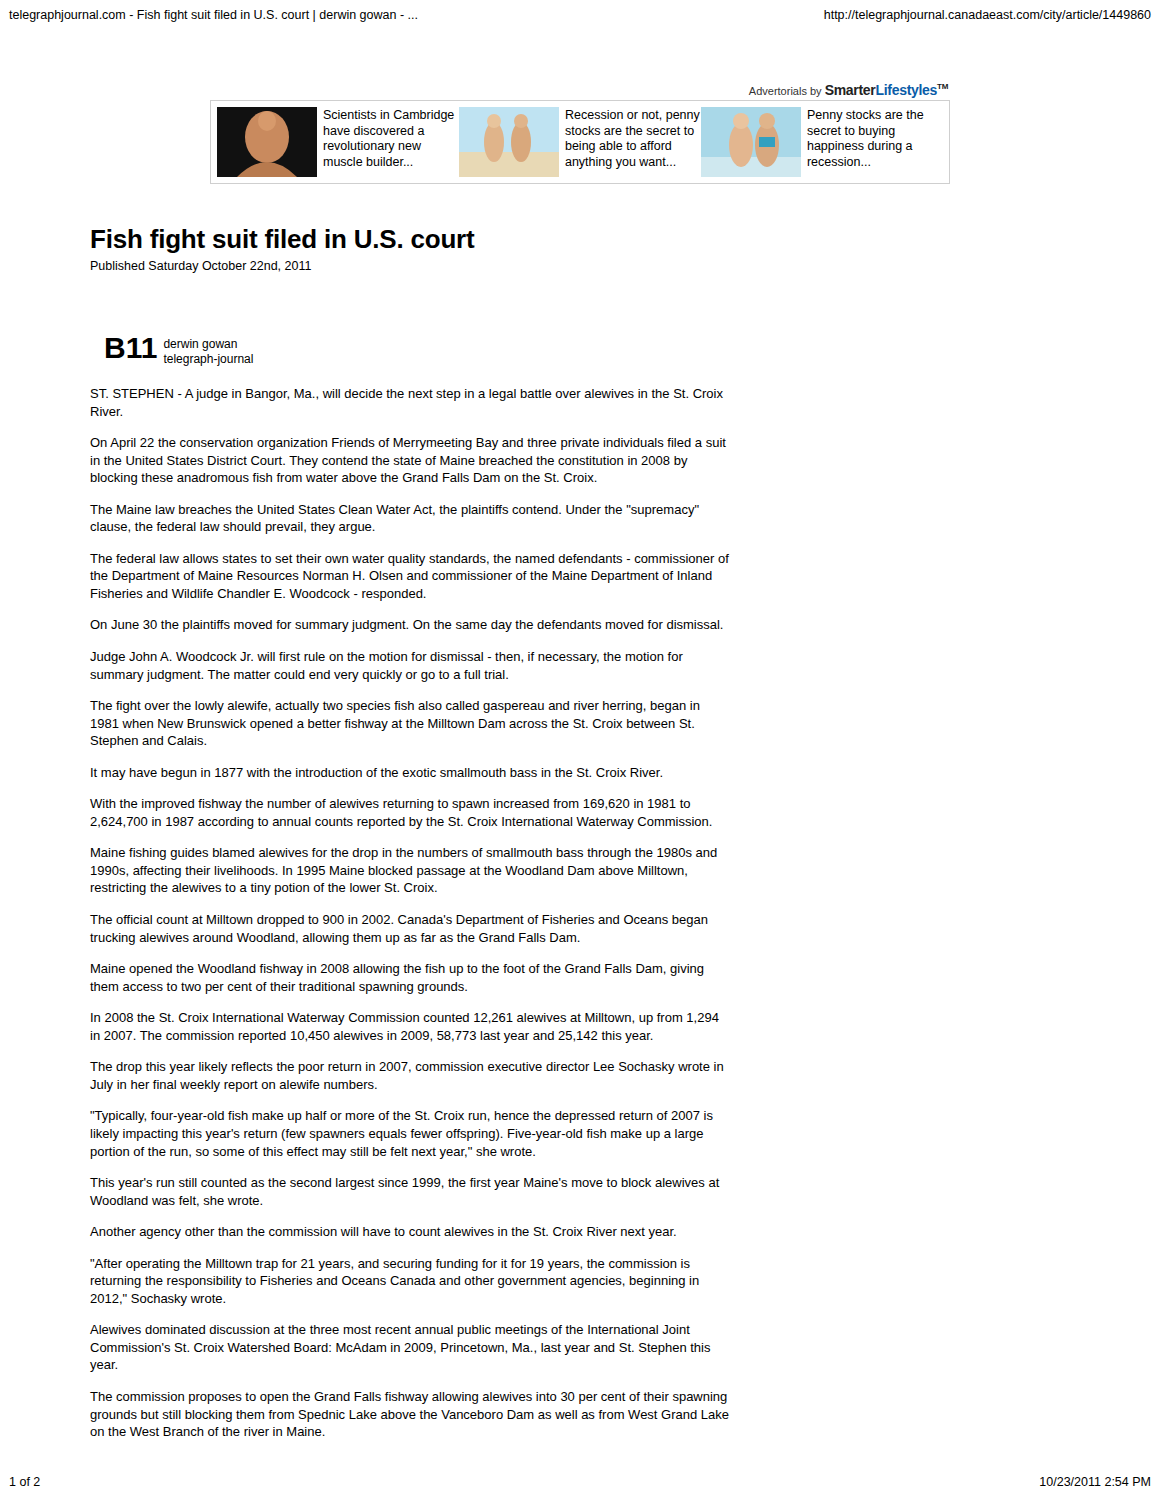telegraphjournal.com - Fish fight suit filed in U.S. court | derwin gowan - ...
http://telegraphjournal.canadaeast.com/city/article/1449860
Advertorials by Smarter LifestylesTM
Scientists in Cambridge have discovered a revolutionary new muscle builder...
Recession or not, penny stocks are the secret to being able to afford anything you want...
Penny stocks are the secret to buying happiness during a recession...
Fish fight suit filed in U.S. court
Published Saturday October 22nd, 2011
B11
derwin gowan
telegraph-journal
ST. STEPHEN - A judge in Bangor, Ma., will decide the next step in a legal battle over alewives in the St. Croix River.
On April 22 the conservation organization Friends of Merrymeeting Bay and three private individuals filed a suit in the United States District Court. They contend the state of Maine breached the constitution in 2008 by blocking these anadromous fish from water above the Grand Falls Dam on the St. Croix.
The Maine law breaches the United States Clean Water Act, the plaintiffs contend. Under the "supremacy" clause, the federal law should prevail, they argue.
The federal law allows states to set their own water quality standards, the named defendants - commissioner of the Department of Maine Resources Norman H. Olsen and commissioner of the Maine Department of Inland Fisheries and Wildlife Chandler E. Woodcock - responded.
On June 30 the plaintiffs moved for summary judgment. On the same day the defendants moved for dismissal.
Judge John A. Woodcock Jr. will first rule on the motion for dismissal - then, if necessary, the motion for summary judgment. The matter could end very quickly or go to a full trial.
The fight over the lowly alewife, actually two species fish also called gaspereau and river herring, began in 1981 when New Brunswick opened a better fishway at the Milltown Dam across the St. Croix between St. Stephen and Calais.
It may have begun in 1877 with the introduction of the exotic smallmouth bass in the St. Croix River.
With the improved fishway the number of alewives returning to spawn increased from 169,620 in 1981 to 2,624,700 in 1987 according to annual counts reported by the St. Croix International Waterway Commission.
Maine fishing guides blamed alewives for the drop in the numbers of smallmouth bass through the 1980s and 1990s, affecting their livelihoods. In 1995 Maine blocked passage at the Woodland Dam above Milltown, restricting the alewives to a tiny potion of the lower St. Croix.
The official count at Milltown dropped to 900 in 2002. Canada's Department of Fisheries and Oceans began trucking alewives around Woodland, allowing them up as far as the Grand Falls Dam.
Maine opened the Woodland fishway in 2008 allowing the fish up to the foot of the Grand Falls Dam, giving them access to two per cent of their traditional spawning grounds.
In 2008 the St. Croix International Waterway Commission counted 12,261 alewives at Milltown, up from 1,294 in 2007. The commission reported 10,450 alewives in 2009, 58,773 last year and 25,142 this year.
The drop this year likely reflects the poor return in 2007, commission executive director Lee Sochasky wrote in July in her final weekly report on alewife numbers.
"Typically, four-year-old fish make up half or more of the St. Croix run, hence the depressed return of 2007 is likely impacting this year's return (few spawners equals fewer offspring). Five-year-old fish make up a large portion of the run, so some of this effect may still be felt next year," she wrote.
This year's run still counted as the second largest since 1999, the first year Maine's move to block alewives at Woodland was felt, she wrote.
Another agency other than the commission will have to count alewives in the St. Croix River next year.
"After operating the Milltown trap for 21 years, and securing funding for it for 19 years, the commission is returning the responsibility to Fisheries and Oceans Canada and other government agencies, beginning in 2012," Sochasky wrote.
Alewives dominated discussion at the three most recent annual public meetings of the International Joint Commission's St. Croix Watershed Board: McAdam in 2009, Princetown, Ma., last year and St. Stephen this year.
The commission proposes to open the Grand Falls fishway allowing alewives into 30 per cent of their spawning grounds but still blocking them from Spednic Lake above the Vanceboro Dam as well as from West Grand Lake on the West Branch of the river in Maine.
1 of 2
10/23/2011 2:54 PM